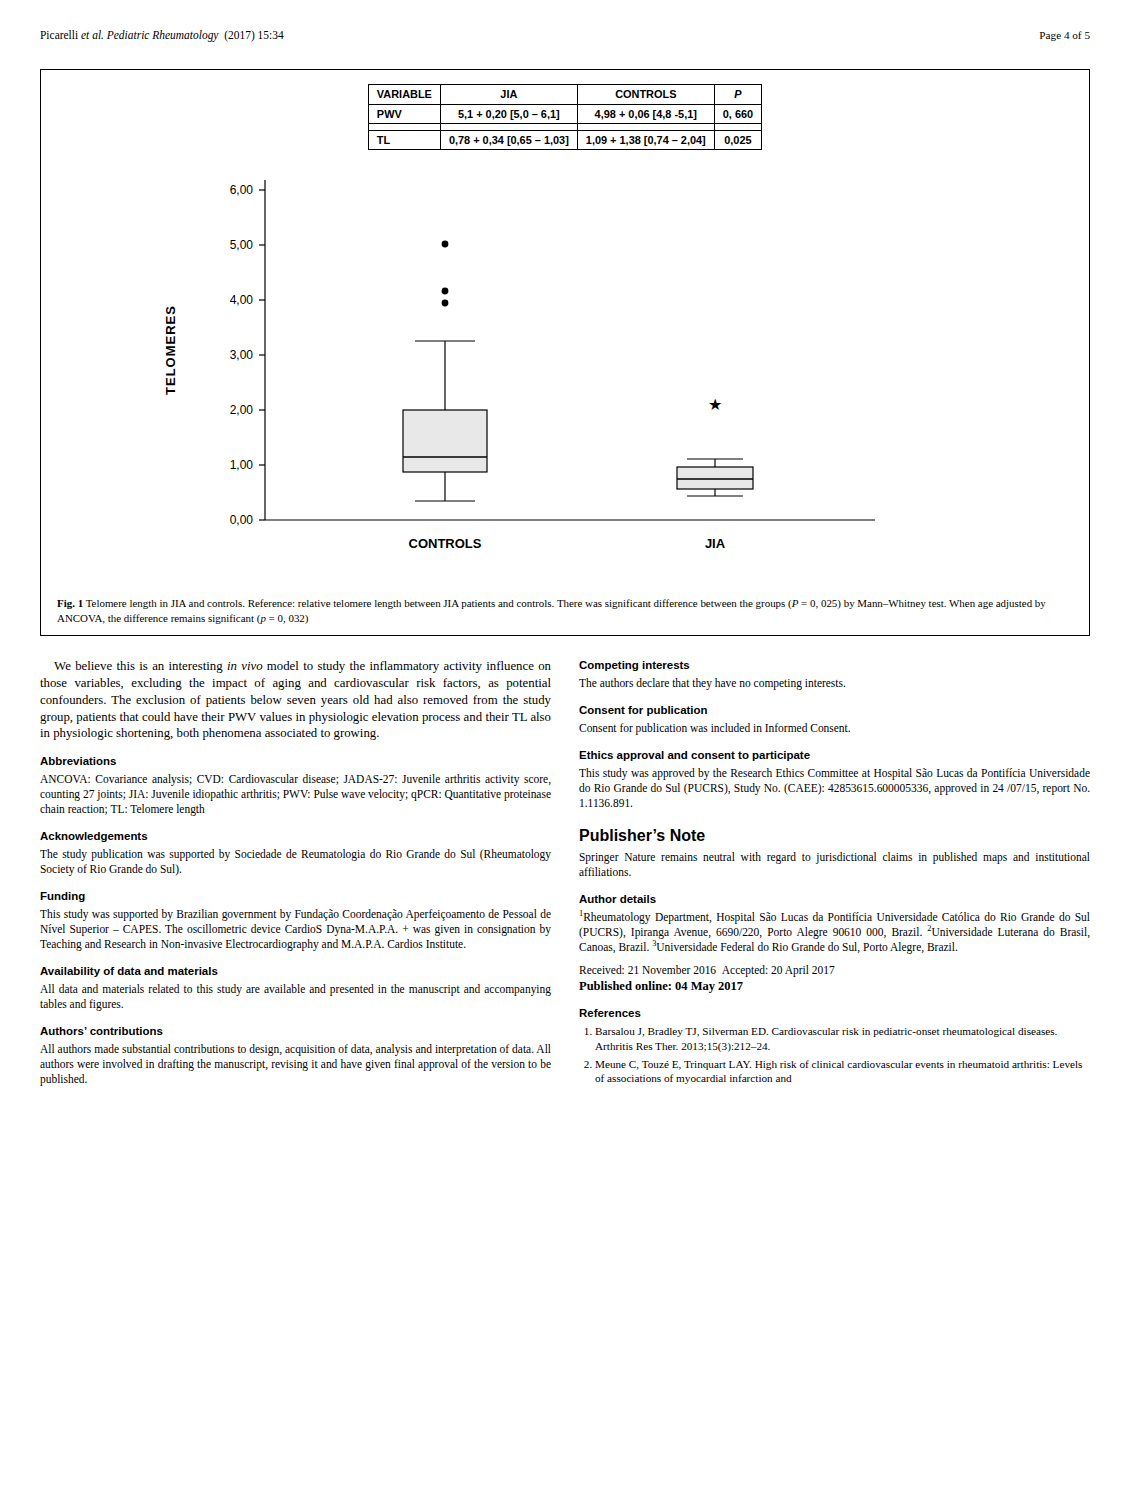Picarelli et al. Pediatric Rheumatology (2017) 15:34
Page 4 of 5
| VARIABLE | JIA | CONTROLS | P |
| --- | --- | --- | --- |
| PWV | 5,1 + 0,20 [5,0 – 6,1] | 4,98 + 0,06 [4,8 -5,1] | 0, 660 |
| TL | 0,78 + 0,34 [0,65 – 1,03] | 1,09 + 1,38 [0,74 – 2,04] | 0,025 |
6,00 5,00 4,00 3,00 2,00 1,00 0,00 TELOMERES ★ CONTROLS JIA
Fig. 1 Telomere length in JIA and controls. Reference: relative telomere length between JIA patients and controls. There was significant difference between the groups (P = 0, 025) by Mann–Whitney test. When age adjusted by ANCOVA, the difference remains significant (p = 0, 032)
We believe this is an interesting in vivo model to study the inflammatory activity influence on those variables, excluding the impact of aging and cardiovascular risk factors, as potential confounders. The exclusion of patients below seven years old had also removed from the study group, patients that could have their PWV values in physiologic elevation process and their TL also in physiologic shortening, both phenomena associated to growing.
Abbreviations
ANCOVA: Covariance analysis; CVD: Cardiovascular disease; JADAS-27: Juvenile arthritis activity score, counting 27 joints; JIA: Juvenile idiopathic arthritis; PWV: Pulse wave velocity; qPCR: Quantitative proteinase chain reaction; TL: Telomere length
Acknowledgements
The study publication was supported by Sociedade de Reumatologia do Rio Grande do Sul (Rheumatology Society of Rio Grande do Sul).
Funding
This study was supported by Brazilian government by Fundação Coordenação Aperfeiçoamento de Pessoal de Nível Superior – CAPES. The oscillometric device CardioS Dyna-M.A.P.A. + was given in consignation by Teaching and Research in Non-invasive Electrocardiography and M.A.P.A. Cardios Institute.
Availability of data and materials
All data and materials related to this study are available and presented in the manuscript and accompanying tables and figures.
Authors’ contributions
All authors made substantial contributions to design, acquisition of data, analysis and interpretation of data. All authors were involved in drafting the manuscript, revising it and have given final approval of the version to be published.
Competing interests
The authors declare that they have no competing interests.
Consent for publication
Consent for publication was included in Informed Consent.
Ethics approval and consent to participate
This study was approved by the Research Ethics Committee at Hospital São Lucas da Pontifícia Universidade do Rio Grande do Sul (PUCRS), Study No. (CAEE): 42853615.600005336, approved in 24 /07/15, report No. 1.1136.891.
Publisher’s Note
Springer Nature remains neutral with regard to jurisdictional claims in published maps and institutional affiliations.
Author details
1Rheumatology Department, Hospital São Lucas da Pontifícia Universidade Católica do Rio Grande do Sul (PUCRS), Ipiranga Avenue, 6690/220, Porto Alegre 90610 000, Brazil. 2Universidade Luterana do Brasil, Canoas, Brazil. 3Universidade Federal do Rio Grande do Sul, Porto Alegre, Brazil.
Received: 21 November 2016 Accepted: 20 April 2017
Published online: 04 May 2017
References
Barsalou J, Bradley TJ, Silverman ED. Cardiovascular risk in pediatric-onset rheumatological diseases. Arthritis Res Ther. 2013;15(3):212–24.
Meune C, Touzé E, Trinquart LAY. High risk of clinical cardiovascular events in rheumatoid arthritis: Levels of associations of myocardial infarction and